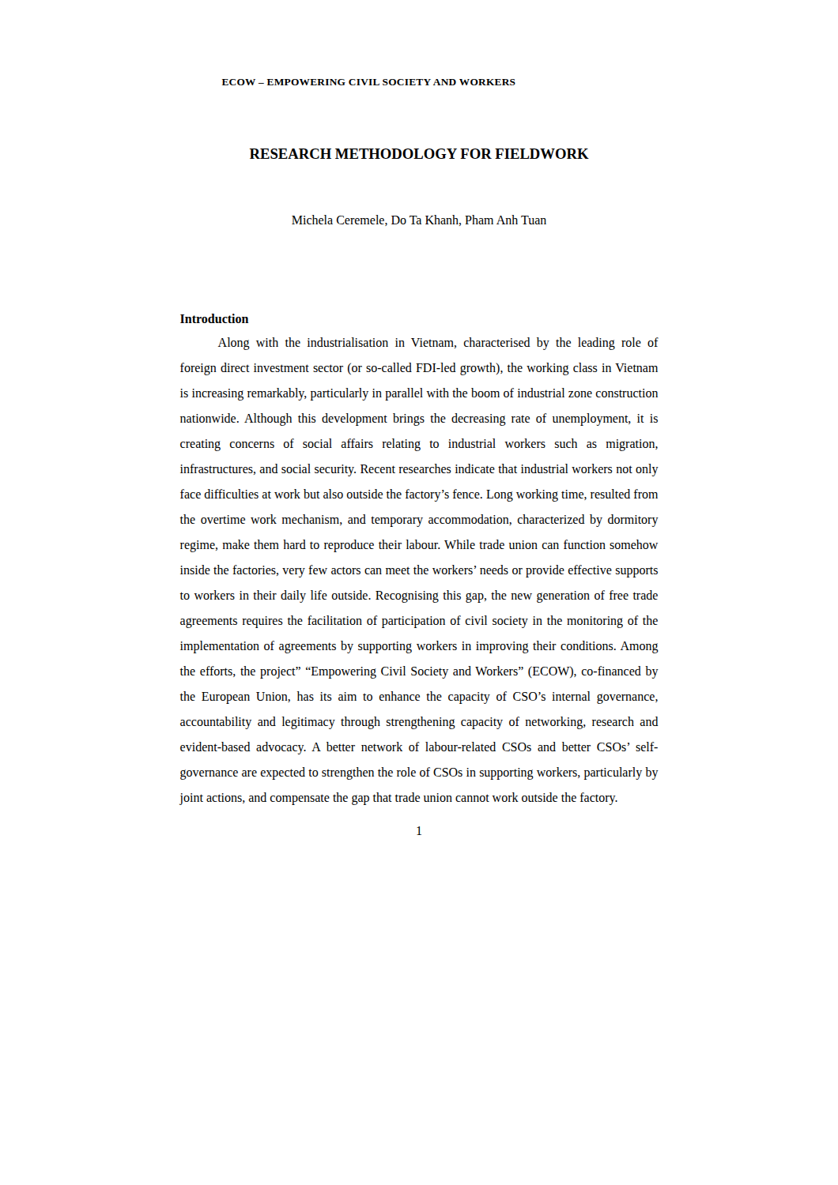ECOW – EMPOWERING CIVIL SOCIETY AND WORKERS
RESEARCH METHODOLOGY FOR FIELDWORK
Michela Ceremele, Do Ta Khanh, Pham Anh Tuan
Introduction
Along with the industrialisation in Vietnam, characterised by the leading role of foreign direct investment sector (or so-called FDI-led growth), the working class in Vietnam is increasing remarkably, particularly in parallel with the boom of industrial zone construction nationwide. Although this development brings the decreasing rate of unemployment, it is creating concerns of social affairs relating to industrial workers such as migration, infrastructures, and social security. Recent researches indicate that industrial workers not only face difficulties at work but also outside the factory’s fence. Long working time, resulted from the overtime work mechanism, and temporary accommodation, characterized by dormitory regime, make them hard to reproduce their labour. While trade union can function somehow inside the factories, very few actors can meet the workers’ needs or provide effective supports to workers in their daily life outside. Recognising this gap, the new generation of free trade agreements requires the facilitation of participation of civil society in the monitoring of the implementation of agreements by supporting workers in improving their conditions. Among the efforts, the project” “Empowering Civil Society and Workers” (ECOW), co-financed by the European Union, has its aim to enhance the capacity of CSO’s internal governance, accountability and legitimacy through strengthening capacity of networking, research and evident-based advocacy. A better network of labour-related CSOs and better CSOs’ self-governance are expected to strengthen the role of CSOs in supporting workers, particularly by joint actions, and compensate the gap that trade union cannot work outside the factory.
1